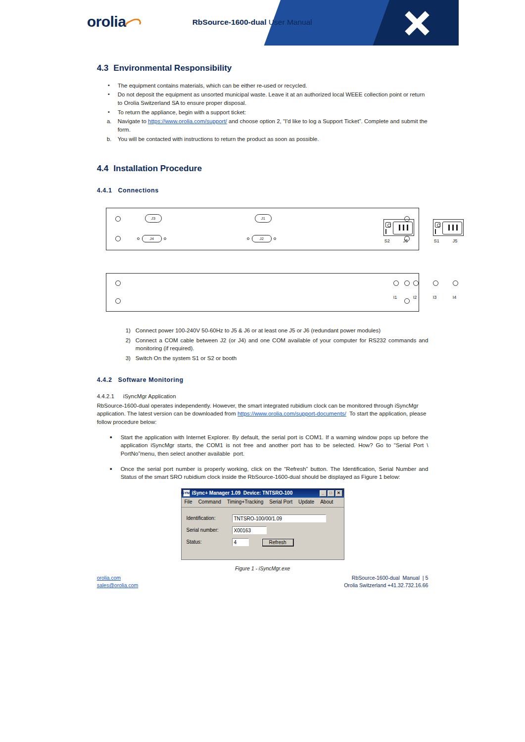orolia
RbSource-1600-dual User Manual
4.3 Environmental Responsibility
The equipment contains materials, which can be either re-used or recycled.
Do not deposit the equipment as unsorted municipal waste. Leave it at an authorized local WEEE collection point or return to Orolia Switzerland SA to ensure proper disposal.
To return the appliance, begin with a support ticket:
a. Navigate to https://www.orolia.com/support/ and choose option 2, “I'd like to log a Support Ticket”. Complete and submit the form.
b. You will be contacted with instructions to return the product as soon as possible.
4.4 Installation Procedure
4.4.1 Connections
J3
J4
J1
J2
S2
J6
S1
J5
I1
I2
I3
I4
1) Connect power 100-240V 50-60Hz to J5 & J6 or at least one J5 or J6 (redundant power modules)
2) Connect a COM cable between J2 (or J4) and one COM available of your computer for RS232 commands and monitoring (if required).
3) Switch On the system S1 or S2 or booth
4.4.2 Software Monitoring
4.4.2.1iSyncMgr Application
RbSource-1600-dual operates independently. However, the smart integrated rubidium clock can be monitored through iSyncMgr application. The latest version can be downloaded from https://www.orolia.com/support-documents/ To start the application, please follow procedure below:
Start the application with Internet Explorer. By default, the serial port is COM1. If a warning window pops up before the application iSyncMgr starts, the COM1 is not free and another port has to be selected. How? Go to “Serial Port \ PortNo”menu, then select another available port.
Once the serial port number is properly working, click on the “Refresh” button. The Identification, Serial Number and Status of the smart SRO rubidium clock inside the RbSource-1600-dual should be displayed as Figure 1 below:
iSYNC
iSync+ Manager 1.09 Device: TNTSRO-100
_
□
✕
File Command Timing+Tracking Serial Port Update About
Identification:
TNTSRO-100/00/1.09
Serial number:
X00163
Status:
4
Refresh
Figure 1 - iSyncMgr.exe
orolia.com
sales@orolia.com
RbSource-1600-dual Manual | 5
Orolia Switzerland +41.32.732.16.66